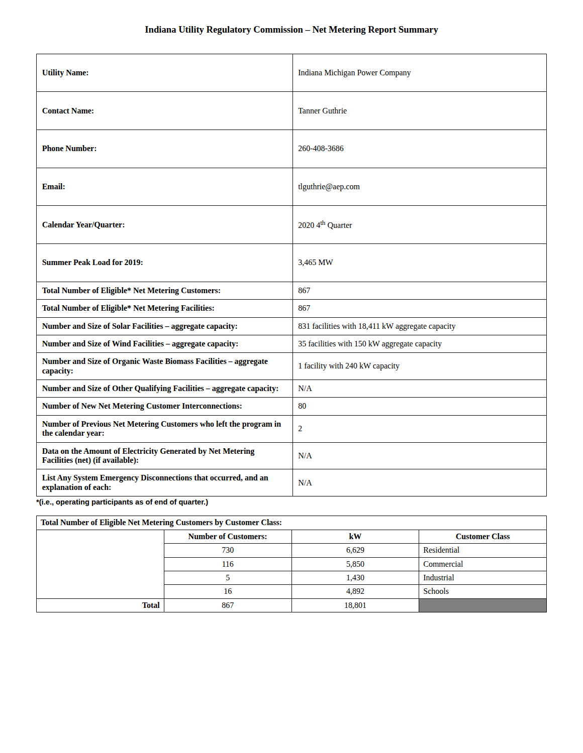Indiana Utility Regulatory Commission – Net Metering Report Summary
| Utility Name: | Indiana Michigan Power Company |
| Contact Name: | Tanner Guthrie |
| Phone Number: | 260-408-3686 |
| Email: | tlguthrie@aep.com |
| Calendar Year/Quarter: | 2020 4 th Quarter |
| Summer Peak Load for 2019: | 3,465 MW |
| Total Number of Eligible* Net Metering Customers: | 867 |
| Total Number of Eligible* Net Metering Facilities: | 867 |
| Number and Size of Solar Facilities – aggregate capacity: | 831 facilities with 18,411 kW aggregate capacity |
| Number and Size of Wind Facilities – aggregate capacity: | 35 facilities with 150 kW aggregate capacity |
| Number and Size of Organic Waste Biomass Facilities – aggregate capacity: | 1 facility with 240 kW capacity |
| Number and Size of Other Qualifying Facilities – aggregate capacity: | N/A |
| Number of New Net Metering Customer Interconnections: | 80 |
| Number of Previous Net Metering Customers who left the program in the calendar year: | 2 |
| Data on the Amount of Electricity Generated by Net Metering Facilities (net) (if available): | N/A |
| List Any System Emergency Disconnections that occurred, and an explanation of each: | N/A |
*(i.e., operating participants as of end of quarter.)
| Total Number of Eligible Net Metering Customers by Customer Class: |
| | Number of Customers: | kW | Customer Class |
| 730 | 6,629 | Residential |
| 116 | 5,850 | Commercial |
| 5 | 1,430 | Industrial |
| 16 | 4,892 | Schools |
| Total | 867 | 18,801 | |